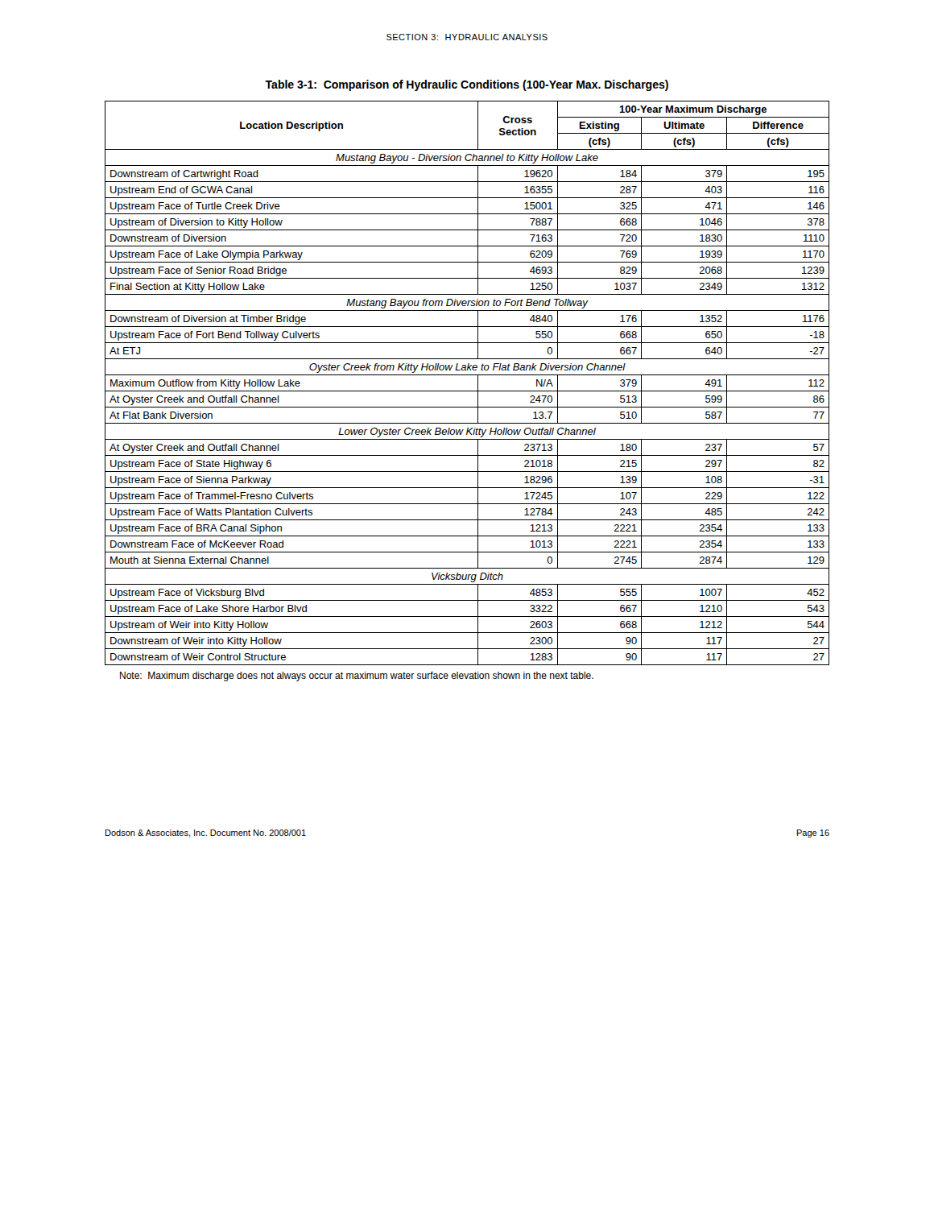SECTION 3: HYDRAULIC ANALYSIS
Table 3-1: Comparison of Hydraulic Conditions (100-Year Max. Discharges)
| Location Description | Cross Section | 100-Year Maximum Discharge |
| --- | --- | --- |
| Existing | Ultimate | Difference |
| (cfs) | (cfs) | (cfs) |
| Mustang Bayou - Diversion Channel to Kitty Hollow Lake |
| Downstream of Cartwright Road | 19620 | 184 | 379 | 195 |
| Upstream End of GCWA Canal | 16355 | 287 | 403 | 116 |
| Upstream Face of Turtle Creek Drive | 15001 | 325 | 471 | 146 |
| Upstream of Diversion to Kitty Hollow | 7887 | 668 | 1046 | 378 |
| Downstream of Diversion | 7163 | 720 | 1830 | 1110 |
| Upstream Face of Lake Olympia Parkway | 6209 | 769 | 1939 | 1170 |
| Upstream Face of Senior Road Bridge | 4693 | 829 | 2068 | 1239 |
| Final Section at Kitty Hollow Lake | 1250 | 1037 | 2349 | 1312 |
| Mustang Bayou from Diversion to Fort Bend Tollway |
| Downstream of Diversion at Timber Bridge | 4840 | 176 | 1352 | 1176 |
| Upstream Face of Fort Bend Tollway Culverts | 550 | 668 | 650 | -18 |
| At ETJ | 0 | 667 | 640 | -27 |
| Oyster Creek from Kitty Hollow Lake to Flat Bank Diversion Channel |
| Maximum Outflow from Kitty Hollow Lake | N/A | 379 | 491 | 112 |
| At Oyster Creek and Outfall Channel | 2470 | 513 | 599 | 86 |
| At Flat Bank Diversion | 13.7 | 510 | 587 | 77 |
| Lower Oyster Creek Below Kitty Hollow Outfall Channel |
| At Oyster Creek and Outfall Channel | 23713 | 180 | 237 | 57 |
| Upstream Face of State Highway 6 | 21018 | 215 | 297 | 82 |
| Upstream Face of Sienna Parkway | 18296 | 139 | 108 | -31 |
| Upstream Face of Trammel-Fresno Culverts | 17245 | 107 | 229 | 122 |
| Upstream Face of Watts Plantation Culverts | 12784 | 243 | 485 | 242 |
| Upstream Face of BRA Canal Siphon | 1213 | 2221 | 2354 | 133 |
| Downstream Face of McKeever Road | 1013 | 2221 | 2354 | 133 |
| Mouth at Sienna External Channel | 0 | 2745 | 2874 | 129 |
| Vicksburg Ditch |
| Upstream Face of Vicksburg Blvd | 4853 | 555 | 1007 | 452 |
| Upstream Face of Lake Shore Harbor Blvd | 3322 | 667 | 1210 | 543 |
| Upstream of Weir into Kitty Hollow | 2603 | 668 | 1212 | 544 |
| Downstream of Weir into Kitty Hollow | 2300 | 90 | 117 | 27 |
| Downstream of Weir Control Structure | 1283 | 90 | 117 | 27 |
Note: Maximum discharge does not always occur at maximum water surface elevation shown in the next table.
Dodson & Associates, Inc. Document No. 2008/001 Page 16